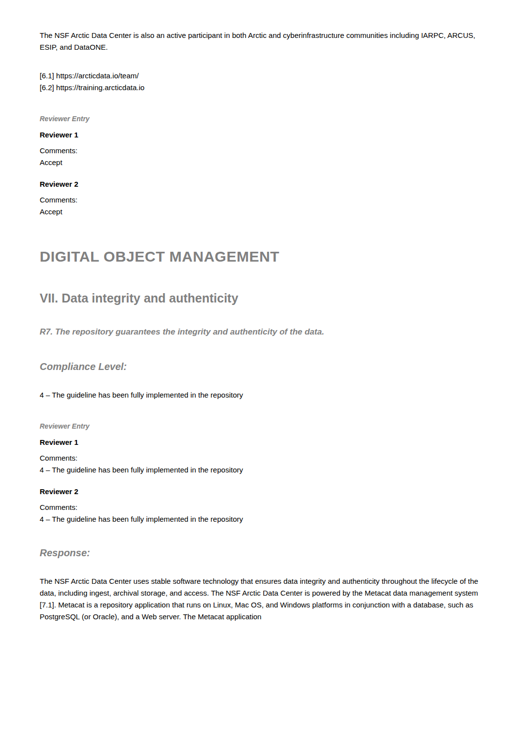The NSF Arctic Data Center is also an active participant in both Arctic and cyberinfrastructure communities including IARPC, ARCUS, ESIP, and DataONE.
[6.1] https://arcticdata.io/team/
[6.2] https://training.arcticdata.io
Reviewer Entry
Reviewer 1
Comments: Accept
Reviewer 2
Comments: Accept
DIGITAL OBJECT MANAGEMENT
VII. Data integrity and authenticity
R7. The repository guarantees the integrity and authenticity of the data.
Compliance Level:
4 – The guideline has been fully implemented in the repository
Reviewer Entry
Reviewer 1
Comments: 4 – The guideline has been fully implemented in the repository
Reviewer 2
Comments: 4 – The guideline has been fully implemented in the repository
Response:
The NSF Arctic Data Center uses stable software technology that ensures data integrity and authenticity throughout the lifecycle of the data, including ingest, archival storage, and access. The NSF Arctic Data Center is powered by the Metacat data management system [7.1]. Metacat is a repository application that runs on Linux, Mac OS, and Windows platforms in conjunction with a database, such as PostgreSQL (or Oracle), and a Web server. The Metacat application